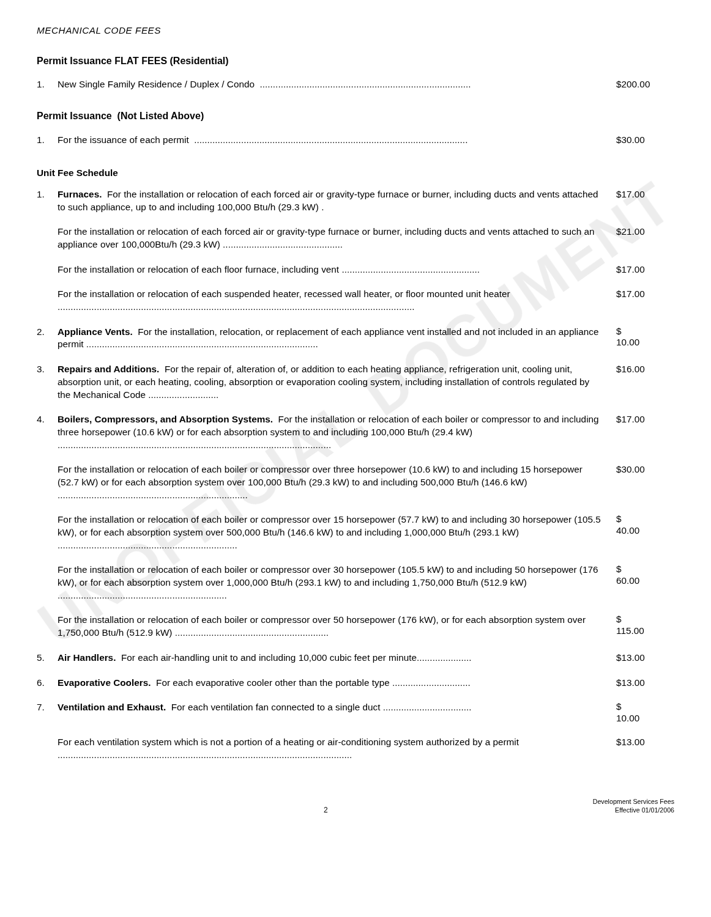UNOFFICIAL DOCUMENT
MECHANICAL CODE FEES
Permit Issuance FLAT FEES (Residential)
| 1. | New Single Family Residence / Duplex / Condo ................................................................................. | $200.00 |
Permit Issuance (Not Listed Above)
| 1. | For the issuance of each permit ......................................................................................................... | $30.00 |
Unit Fee Schedule
| 1. | Furnaces. For the installation or relocation of each forced air or gravity-type furnace or burner, including ducts and vents attached to such appliance, up to and including 100,000 Btu/h (29.3 kW) . | $17.00 |
| | For the installation or relocation of each forced air or gravity-type furnace or burner, including ducts and vents attached to such an appliance over 100,000Btu/h (29.3 kW) .............................................. | $21.00 |
| | For the installation or relocation of each floor furnace, including vent ..................................................... | $17.00 |
| | For the installation or relocation of each suspended heater, recessed wall heater, or floor mounted unit heater ......................................................................................................................................... | $17.00 |
| 2. | Appliance Vents. For the installation, relocation, or replacement of each appliance vent installed and not included in an appliance permit ......................................................................................... | $ 10.00 |
| 3. | Repairs and Additions. For the repair of, alteration of, or addition to each heating appliance, refrigeration unit, cooling unit, absorption unit, or each heating, cooling, absorption or evaporation cooling system, including installation of controls regulated by the Mechanical Code ........................... | $16.00 |
| 4. | Boilers, Compressors, and Absorption Systems. For the installation or relocation of each boiler or compressor to and including three horsepower (10.6 kW) or for each absorption system to and including 100,000 Btu/h (29.4 kW) ......................................................................................................... | $17.00 |
| | For the installation or relocation of each boiler or compressor over three horsepower (10.6 kW) to and including 15 horsepower (52.7 kW) or for each absorption system over 100,000 Btu/h (29.3 kW) to and including 500,000 Btu/h (146.6 kW) ......................................................................... | $30.00 |
| | For the installation or relocation of each boiler or compressor over 15 horsepower (57.7 kW) to and including 30 horsepower (105.5 kW), or for each absorption system over 500,000 Btu/h (146.6 kW) to and including 1,000,000 Btu/h (293.1 kW) ..................................................................... | $ 40.00 |
| | For the installation or relocation of each boiler or compressor over 30 horsepower (105.5 kW) to and including 50 horsepower (176 kW), or for each absorption system over 1,000,000 Btu/h (293.1 kW) to and including 1,750,000 Btu/h (512.9 kW) ................................................................. | $ 60.00 |
| | For the installation or relocation of each boiler or compressor over 50 horsepower (176 kW), or for each absorption system over 1,750,000 Btu/h (512.9 kW) ........................................................... | $ 115.00 |
| 5. | Air Handlers. For each air-handling unit to and including 10,000 cubic feet per minute ..................... | $13.00 |
| 6. | Evaporative Coolers. For each evaporative cooler other than the portable type .............................. | $13.00 |
| 7. | Ventilation and Exhaust. For each ventilation fan connected to a single duct .................................. | $ 10.00 |
| | For each ventilation system which is not a portion of a heating or air-conditioning system authorized by a permit ................................................................................................................. | $13.00 |
2
Development Services Fees
Effective 01/01/2006